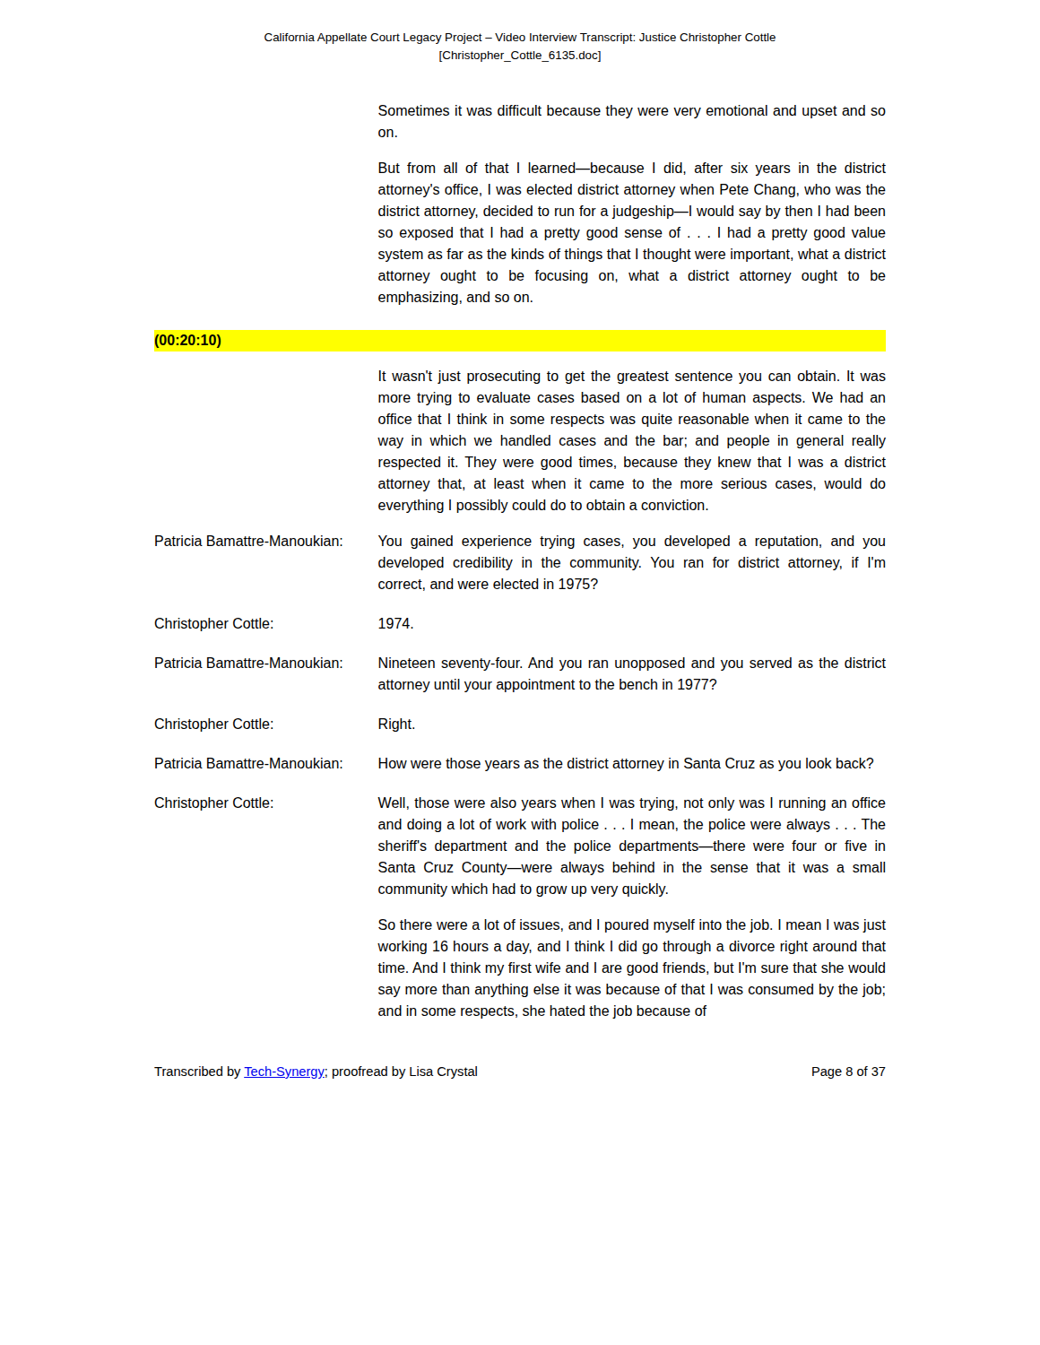California Appellate Court Legacy Project – Video Interview Transcript: Justice Christopher Cottle [Christopher_Cottle_6135.doc]
Sometimes it was difficult because they were very emotional and upset and so on.
But from all of that I learned—because I did, after six years in the district attorney's office, I was elected district attorney when Pete Chang, who was the district attorney, decided to run for a judgeship—I would say by then I had been so exposed that I had a pretty good sense of . . . I had a pretty good value system as far as the kinds of things that I thought were important, what a district attorney ought to be focusing on, what a district attorney ought to be emphasizing, and so on.
(00:20:10)
It wasn't just prosecuting to get the greatest sentence you can obtain. It was more trying to evaluate cases based on a lot of human aspects. We had an office that I think in some respects was quite reasonable when it came to the way in which we handled cases and the bar; and people in general really respected it. They were good times, because they knew that I was a district attorney that, at least when it came to the more serious cases, would do everything I possibly could do to obtain a conviction.
Patricia Bamattre-Manoukian:
You gained experience trying cases, you developed a reputation, and you developed credibility in the community. You ran for district attorney, if I'm correct, and were elected in 1975?
Christopher Cottle:
1974.
Patricia Bamattre-Manoukian:
Nineteen seventy-four. And you ran unopposed and you served as the district attorney until your appointment to the bench in 1977?
Christopher Cottle:
Right.
Patricia Bamattre-Manoukian:
How were those years as the district attorney in Santa Cruz as you look back?
Christopher Cottle:
Well, those were also years when I was trying, not only was I running an office and doing a lot of work with police . . . I mean, the police were always . . . The sheriff's department and the police departments—there were four or five in Santa Cruz County—were always behind in the sense that it was a small community which had to grow up very quickly.
So there were a lot of issues, and I poured myself into the job. I mean I was just working 16 hours a day, and I think I did go through a divorce right around that time. And I think my first wife and I are good friends, but I'm sure that she would say more than anything else it was because of that I was consumed by the job; and in some respects, she hated the job because of
Transcribed by Tech-Synergy; proofread by Lisa Crystal
Page 8 of 37